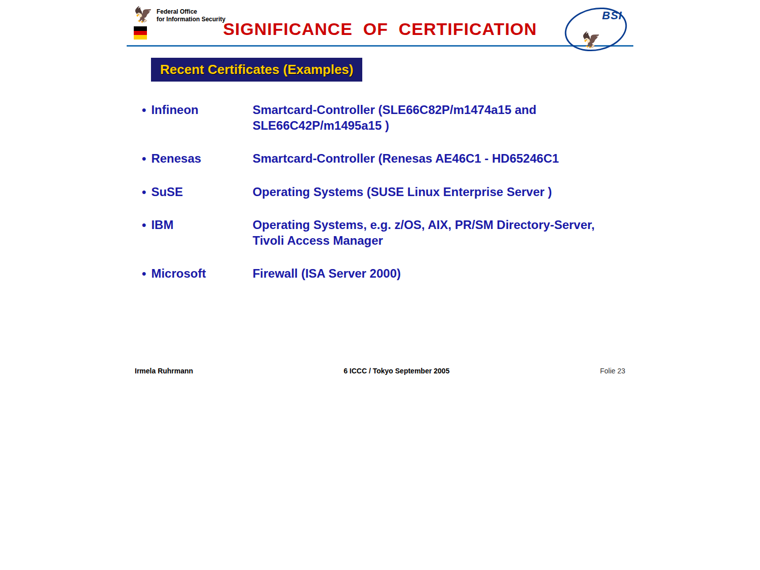🦅
Federal Office
for Information Security
BSI
🦅
SIGNIFICANCE OF CERTIFICATION
Recent Certificates (Examples)
Infineon Smartcard-Controller (SLE66C82P/m1474a15 and SLE66C42P/m1495a15 )
Renesas Smartcard-Controller (Renesas AE46C1 - HD65246C1
SuSE Operating Systems (SUSE Linux Enterprise Server )
IBM Operating Systems, e.g. z/OS, AIX, PR/SM Directory-Server, Tivoli Access Manager
Microsoft Firewall (ISA Server 2000)
Irmela Ruhrmann
6 ICCC / Tokyo September 2005
Folie 23